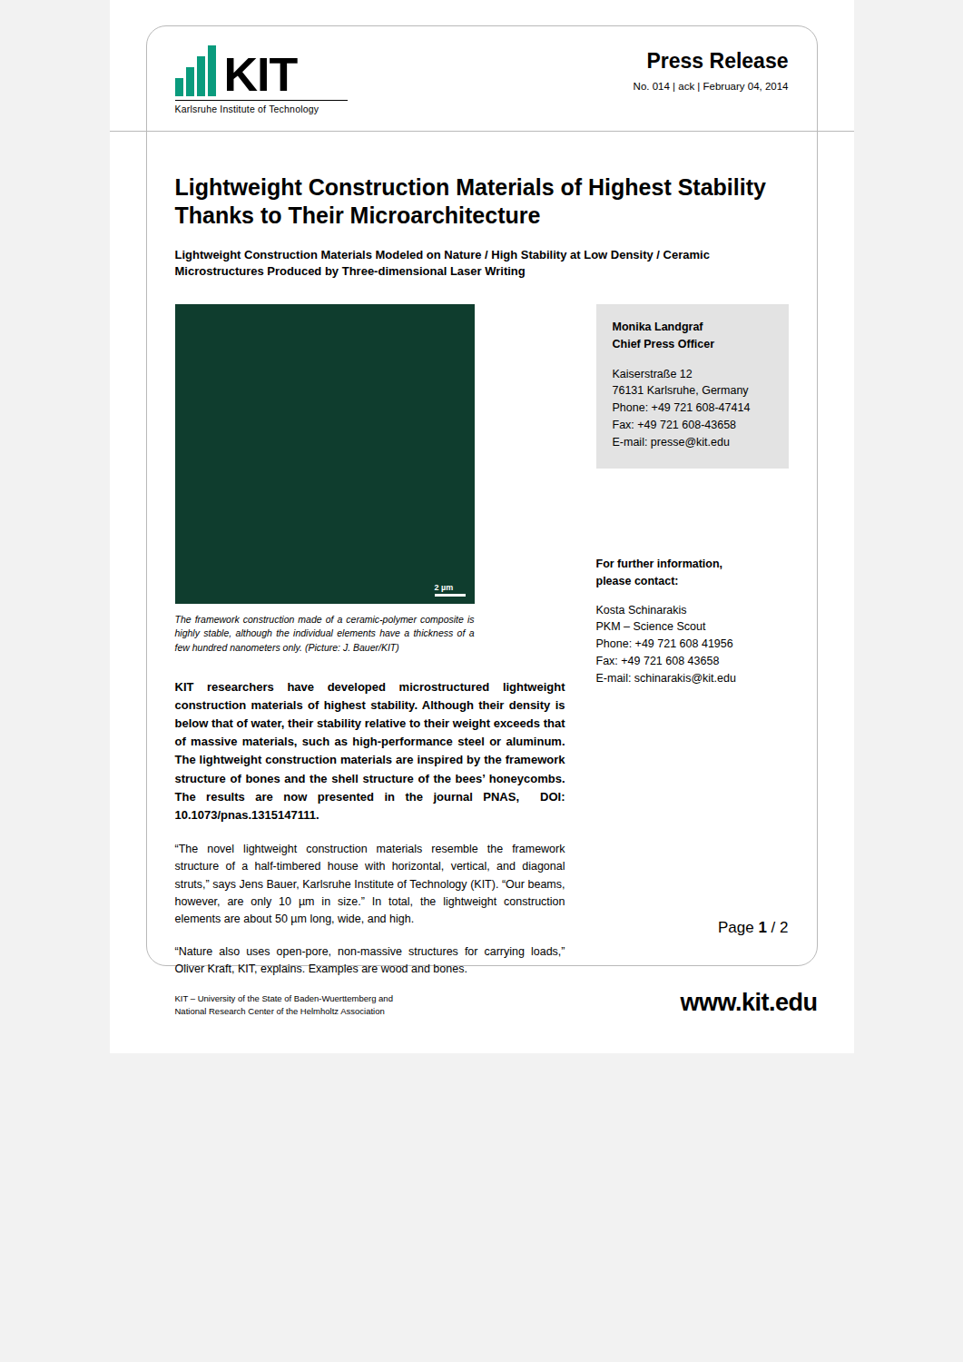KIT
Karlsruhe Institute of Technology
Press Release
No. 014 | ack | February 04, 2014
Lightweight Construction Materials of Highest Stability Thanks to Their Microarchitecture
Lightweight Construction Materials Modeled on Nature / High Stability at Low Density / Ceramic Microstructures Produced by Three-dimensional Laser Writing
2 µm
The framework construction made of a ceramic-polymer composite is highly stable, although the individual elements have a thickness of a few hundred nanometers only. (Picture: J. Bauer/KIT)
KIT researchers have developed microstructured lightweight construction materials of highest stability. Although their density is below that of water, their stability relative to their weight exceeds that of massive materials, such as high-performance steel or aluminum. The lightweight construction materials are inspired by the framework structure of bones and the shell structure of the bees’ honeycombs. The results are now presented in the journal PNAS, DOI: 10.1073/pnas.1315147111.
“The novel lightweight construction materials resemble the framework structure of a half-timbered house with horizontal, vertical, and diagonal struts,” says Jens Bauer, Karlsruhe Institute of Technology (KIT). “Our beams, however, are only 10 µm in size.” In total, the lightweight construction elements are about 50 µm long, wide, and high.
“Nature also uses open-pore, non-massive structures for carrying loads,” Oliver Kraft, KIT, explains. Examples are wood and bones.
Monika Landgraf
Chief Press Officer
Kaiserstraße 12
76131 Karlsruhe, Germany
Phone: +49 721 608-47414
Fax: +49 721 608-43658
E-mail: presse@kit.edu
For further information,
please contact:
Kosta Schinarakis
PKM – Science Scout
Phone: +49 721 608 41956
Fax: +49 721 608 43658
E-mail: schinarakis@kit.edu
Page 1 / 2
KIT – University of the State of Baden-Wuerttemberg and
National Research Center of the Helmholtz Association
www.kit.edu